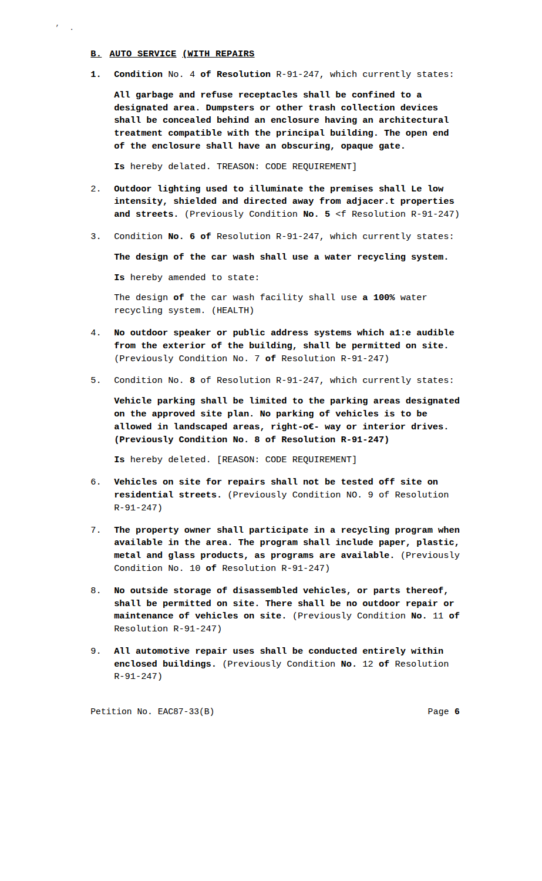’.
B. AUTO SERVICE (WITH REPAIRS
1. Condition No. 4 of Resolution R-91-247, which currently states:
All garbage and refuse receptacles shall be confined to a designated area. Dumpsters or other trash collection devices shall be concealed behind an enclosure having an architectural treatment compatible with the principal building. The open end of the enclosure shall have an obscuring, opaque gate.
Is hereby delated. TREASON: CODE REQUIREMENT]
2. Outdoor lighting used to illuminate the premises shall Le low intensity, shielded and directed away from adjacer.t properties and streets. (Previously Condition No. 5 <f Resolution R-91-247)
3. Condition No. 6 of Resolution R-91-247, which currently states:
The design of the car wash shall use a water recycling system.
Is hereby amended to state:
The design of the car wash facility shall use a 100% water recycling system. (HEALTH)
4. No outdoor speaker or public address systems which a1:e audible from the exterior of the building, shall be permitted on site. (Previously Condition No. 7 of Resolution R-91-247)
5. Condition No. 8 of Resolution R-91-247, which currently states:
Vehicle parking shall be limited to the parking areas designated on the approved site plan. No parking of vehicles is to be allowed in landscaped areas, right-o€- way or interior drives. (Previously Condition No. 8 of Resolution R-91-247)
Is hereby deleted. [REASON: CODE REQUIREMENT]
6. Vehicles on site for repairs shall not be tested off site on residential streets. (Previously Condition NO. 9 of Resolution R-91-247)
7. The property owner shall participate in a recycling program when available in the area. The program shall include paper, plastic, metal and glass products, as programs are available. (Previously Condition No. 10 of Resolution R-91-247)
8. No outside storage of disassembled vehicles, or parts thereof, shall be permitted on site. There shall be no outdoor repair or maintenance of vehicles on site. (Previously Condition No. 11 of Resolution R-91-247)
9. All automotive repair uses shall be conducted entirely within enclosed buildings. (Previously Condition No. 12 of Resolution R-91-247)
Petition No. EAC87-33(B)
Page 6